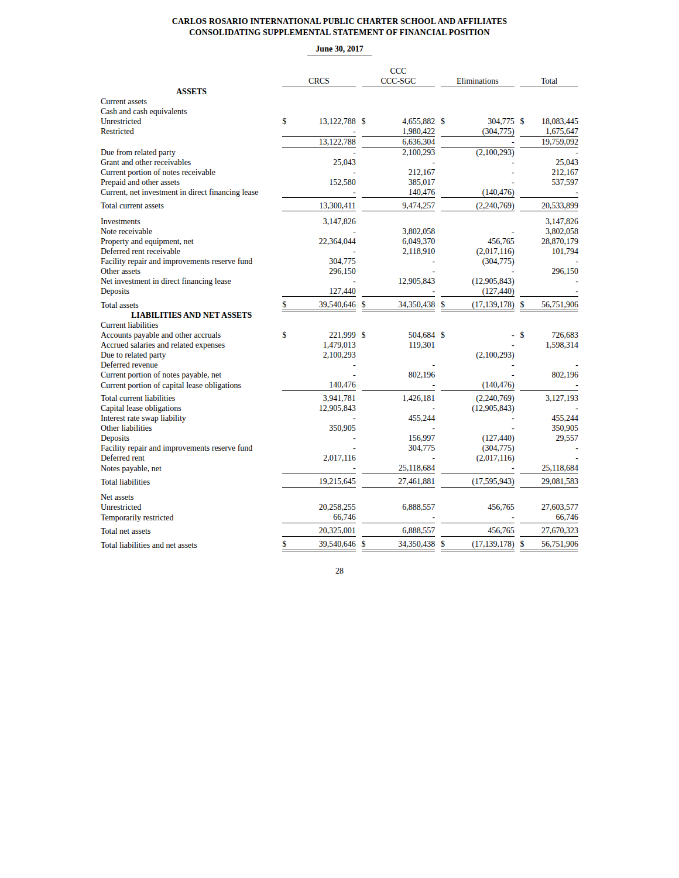CARLOS ROSARIO INTERNATIONAL PUBLIC CHARTER SCHOOL AND AFFILIATES
CONSOLIDATING SUPPLEMENTAL STATEMENT OF FINANCIAL POSITION
June 30, 2017
| | | | CCC | | | | |
| | CRCS | | CCC-SGC | | Eliminations | | Total |
| ASSETS | | | | | | | |
| Current assets | | | | | | | |
| Cash and cash equivalents | | | | | | | |
| Unrestricted | $ | 13,122,788 | | $ | 4,655,882 | | $ | 304,775 | | $ | 18,083,445 |
| Restricted | | - | | | 1,980,422 | | | (304,775) | | | 1,675,647 |
| | | 13,122,788 | | | 6,636,304 | | | - | | | 19,759,092 |
| Due from related party | | - | | | 2,100,293 | | | (2,100,293) | | | - |
| Grant and other receivables | | 25,043 | | | - | | | - | | | 25,043 |
| Current portion of notes receivable | | - | | | 212,167 | | | - | | | 212,167 |
| Prepaid and other assets | | 152,580 | | | 385,017 | | | - | | | 537,597 |
| Current, net investment in direct financing lease | | - | | | 140,476 | | | (140,476) | | | - |
| Total current assets | | 13,300,411 | | | 9,474,257 | | | (2,240,769) | | | 20,533,899 |
| Investments | | 3,147,826 | | | | | | | | | 3,147,826 |
| Note receivable | | - | | | 3,802,058 | | | - | | | 3,802,058 |
| Property and equipment, net | | 22,364,044 | | | 6,049,370 | | | 456,765 | | | 28,870,179 |
| Deferred rent receivable | | - | | | 2,118,910 | | | (2,017,116) | | | 101,794 |
| Facility repair and improvements reserve fund | | 304,775 | | | - | | | (304,775) | | | - |
| Other assets | | 296,150 | | | - | | | - | | | 296,150 |
| Net investment in direct financing lease | | - | | | 12,905,843 | | | (12,905,843) | | | - |
| Deposits | | 127,440 | | | - | | | (127,440) | | | - |
| Total assets | $ | 39,540,646 | | $ | 34,350,438 | | $ | (17,139,178) | | $ | 56,751,906 |
| LIABILITIES AND NET ASSETS | | | | | | | |
| Current liabilities | | | | | | | |
| Accounts payable and other accruals | $ | 221,999 | | $ | 504,684 | | $ | - | | $ | 726,683 |
| Accrued salaries and related expenses | | 1,479,013 | | | 119,301 | | | - | | | 1,598,314 |
| Due to related party | | 2,100,293 | | | | | | (2,100,293) | | | |
| Deferred revenue | | - | | | - | | | - | | | - |
| Current portion of notes payable, net | | - | | | 802,196 | | | - | | | 802,196 |
| Current portion of capital lease obligations | | 140,476 | | | - | | | (140,476) | | | - |
| Total current liabilities | | 3,941,781 | | | 1,426,181 | | | (2,240,769) | | | 3,127,193 |
| Capital lease obligations | | 12,905,843 | | | - | | | (12,905,843) | | | - |
| Interest rate swap liability | | - | | | 455,244 | | | - | | | 455,244 |
| Other liabilities | | 350,905 | | | - | | | - | | | 350,905 |
| Deposits | | - | | | 156,997 | | | (127,440) | | | 29,557 |
| Facility repair and improvements reserve fund | | - | | | 304,775 | | | (304,775) | | | - |
| Deferred rent | | 2,017,116 | | | - | | | (2,017,116) | | | - |
| Notes payable, net | | - | | | 25,118,684 | | | - | | | 25,118,684 |
| Total liabilities | | 19,215,645 | | | 27,461,881 | | | (17,595,943) | | | 29,081,583 |
| Net assets | | | | | | | |
| Unrestricted | | 20,258,255 | | | 6,888,557 | | | 456,765 | | | 27,603,577 |
| Temporarily restricted | | 66,746 | | | - | | | - | | | 66,746 |
| Total net assets | | 20,325,001 | | | 6,888,557 | | | 456,765 | | | 27,670,323 |
| Total liabilities and net assets | $ | 39,540,646 | | $ | 34,350,438 | | $ | (17,139,178) | | $ | 56,751,906 |
28